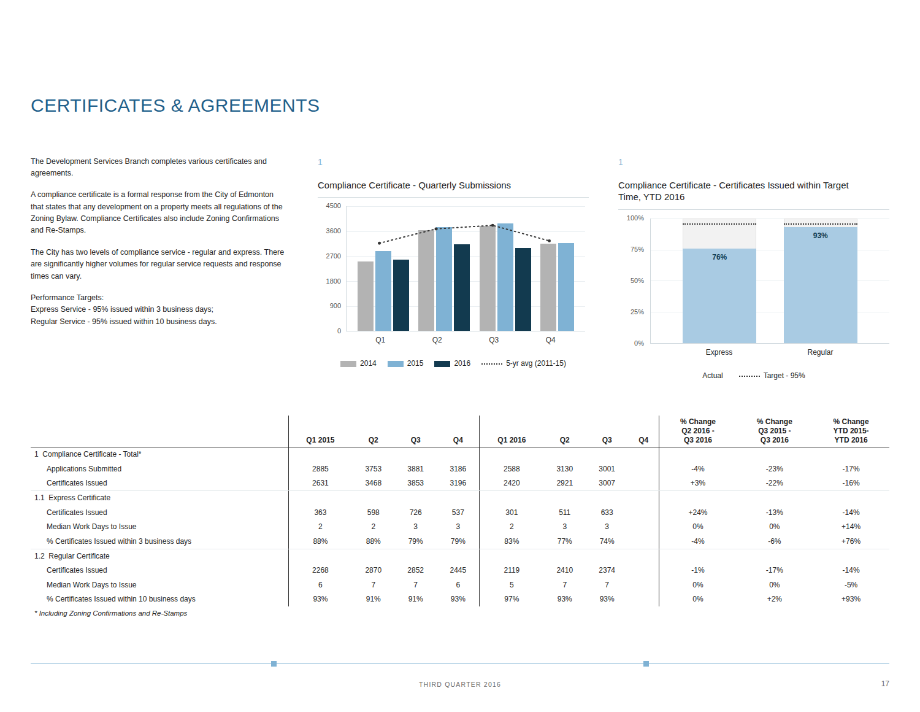CERTIFICATES & AGREEMENTS
The Development Services Branch completes various certificates and agreements.
A compliance certificate is a formal response from the City of Edmonton that states that any development on a property meets all regulations of the Zoning Bylaw. Compliance Certificates also include Zoning Confirmations and Re-Stamps.
The City has two levels of compliance service - regular and express. There are significantly higher volumes for regular service requests and response times can vary.
Performance Targets:
Express Service - 95% issued within 3 business days;
Regular Service - 95% issued within 10 business days.
1
Compliance Certificate - Quarterly Submissions
4500 3600 2700 1800 900 0
Q1 Q2 Q3 Q4
2014 2015 2016 5-yr avg (2011-15)
1
Compliance Certificate - Certificates Issued within Target
Time, YTD 2016
100% 75% 50% 25% 0%
76%
93%
Express Regular
Actual Target - 95%
| | Q1 2015 | Q2 | Q3 | Q4 | Q1 2016 | Q2 | Q3 | Q4 | % Change Q2 2016 - Q3 2016 | % Change Q3 2015 - Q3 2016 | % Change YTD 2015- YTD 2016 |
| --- | --- | --- | --- | --- | --- | --- | --- | --- | --- | --- | --- |
| 1 Compliance Certificate - Total* | | | | | | | | | | | |
| Applications Submitted | 2885 | 3753 | 3881 | 3186 | 2588 | 3130 | 3001 | | -4% | -23% | -17% |
| Certificates Issued | 2631 | 3468 | 3853 | 3196 | 2420 | 2921 | 3007 | | +3% | -22% | -16% |
| 1.1 Express Certificate | | | | | | | | | | | |
| Certificates Issued | 363 | 598 | 726 | 537 | 301 | 511 | 633 | | +24% | -13% | -14% |
| Median Work Days to Issue | 2 | 2 | 3 | 3 | 2 | 3 | 3 | | 0% | 0% | +14% |
| % Certificates Issued within 3 business days | 88% | 88% | 79% | 79% | 83% | 77% | 74% | | -4% | -6% | +76% |
| 1.2 Regular Certificate | | | | | | | | | | | |
| Certificates Issued | 2268 | 2870 | 2852 | 2445 | 2119 | 2410 | 2374 | | -1% | -17% | -14% |
| Median Work Days to Issue | 6 | 7 | 7 | 6 | 5 | 7 | 7 | | 0% | 0% | -5% |
| % Certificates Issued within 10 business days | 93% | 91% | 91% | 93% | 97% | 93% | 93% | | 0% | +2% | +93% |
| * Including Zoning Confirmations and Re-Stamps |
Third Quarter 2016
17